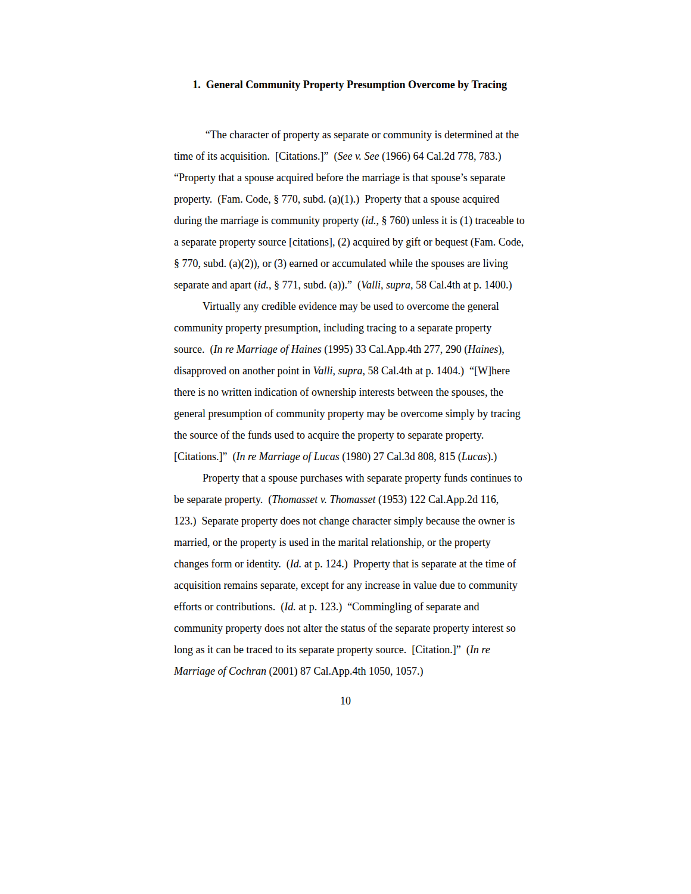1. General Community Property Presumption Overcome by Tracing
“The character of property as separate or community is determined at the time of its acquisition. [Citations.]” (See v. See (1966) 64 Cal.2d 778, 783.) “Property that a spouse acquired before the marriage is that spouse’s separate property. (Fam. Code, § 770, subd. (a)(1).) Property that a spouse acquired during the marriage is community property (id., § 760) unless it is (1) traceable to a separate property source [citations], (2) acquired by gift or bequest (Fam. Code, § 770, subd. (a)(2)), or (3) earned or accumulated while the spouses are living separate and apart (id., § 771, subd. (a)).” (Valli, supra, 58 Cal.4th at p. 1400.)
Virtually any credible evidence may be used to overcome the general community property presumption, including tracing to a separate property source. (In re Marriage of Haines (1995) 33 Cal.App.4th 277, 290 (Haines), disapproved on another point in Valli, supra, 58 Cal.4th at p. 1404.) “[W]here there is no written indication of ownership interests between the spouses, the general presumption of community property may be overcome simply by tracing the source of the funds used to acquire the property to separate property. [Citations.]” (In re Marriage of Lucas (1980) 27 Cal.3d 808, 815 (Lucas).)
Property that a spouse purchases with separate property funds continues to be separate property. (Thomasset v. Thomasset (1953) 122 Cal.App.2d 116, 123.) Separate property does not change character simply because the owner is married, or the property is used in the marital relationship, or the property changes form or identity. (Id. at p. 124.) Property that is separate at the time of acquisition remains separate, except for any increase in value due to community efforts or contributions. (Id. at p. 123.) “Commingling of separate and community property does not alter the status of the separate property interest so long as it can be traced to its separate property source. [Citation.]” (In re Marriage of Cochran (2001) 87 Cal.App.4th 1050, 1057.)
10